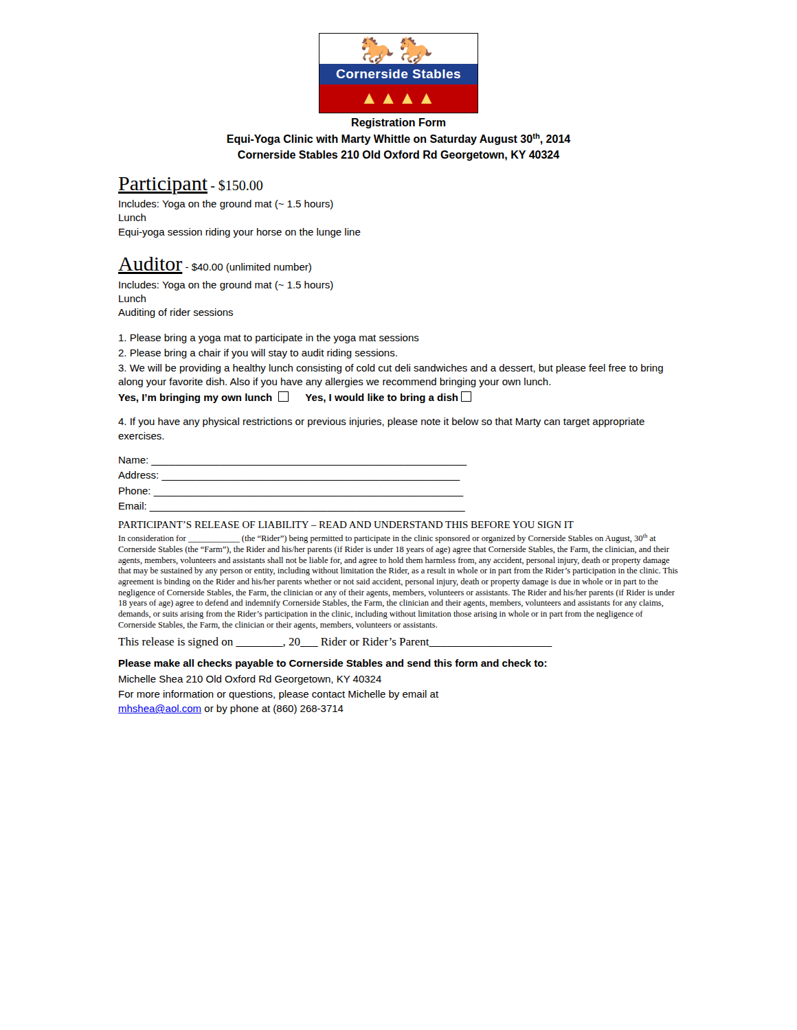🐎🐎
Cornerside Stables
▲▲▲▲
Registration Form
Equi-Yoga Clinic with Marty Whittle on Saturday August 30th, 2014
Cornerside Stables 210 Old Oxford Rd Georgetown, KY 40324
Participant - $150.00
Includes: Yoga on the ground mat (~ 1.5 hours)
Lunch
Equi-yoga session riding your horse on the lunge line
Auditor - $40.00 (unlimited number)
Includes: Yoga on the ground mat (~ 1.5 hours)
Lunch
Auditing of rider sessions
1. Please bring a yoga mat to participate in the yoga mat sessions
2. Please bring a chair if you will stay to audit riding sessions.
3. We will be providing a healthy lunch consisting of cold cut deli sandwiches and a dessert, but please feel free to bring along your favorite dish. Also if you have any allergies we recommend bringing your own lunch.
Yes, I’m bringing my own lunch Yes, I would like to bring a dish
4. If you have any physical restrictions or previous injuries, please note it below so that Marty can target appropriate exercises.
Name: _______________________________________________________
Address: ____________________________________________________
Phone: ______________________________________________________
Email: _______________________________________________________
PARTICIPANT’S RELEASE OF LIABILITY – READ AND UNDERSTAND THIS BEFORE YOU SIGN IT
In consideration for ____________ (the “Rider”) being permitted to participate in the clinic sponsored or organized by Cornerside Stables on August, 30th at Cornerside Stables (the “Farm”), the Rider and his/her parents (if Rider is under 18 years of age) agree that Cornerside Stables, the Farm, the clinician, and their agents, members, volunteers and assistants shall not be liable for, and agree to hold them harmless from, any accident, personal injury, death or property damage that may be sustained by any person or entity, including without limitation the Rider, as a result in whole or in part from the Rider’s participation in the clinic. This agreement is binding on the Rider and his/her parents whether or not said accident, personal injury, death or property damage is due in whole or in part to the negligence of Cornerside Stables, the Farm, the clinician or any of their agents, members, volunteers or assistants. The Rider and his/her parents (if Rider is under 18 years of age) agree to defend and indemnify Cornerside Stables, the Farm, the clinician and their agents, members, volunteers and assistants for any claims, demands, or suits arising from the Rider’s participation in the clinic, including without limitation those arising in whole or in part from the negligence of Cornerside Stables, the Farm, the clinician or their agents, members, volunteers or assistants.
This release is signed on ________, 20___ Rider or Rider’s Parent_____________________
Please make all checks payable to Cornerside Stables and send this form and check to:
Michelle Shea 210 Old Oxford Rd Georgetown, KY 40324
For more information or questions, please contact Michelle by email at
mhshea@aol.com or by phone at (860) 268-3714